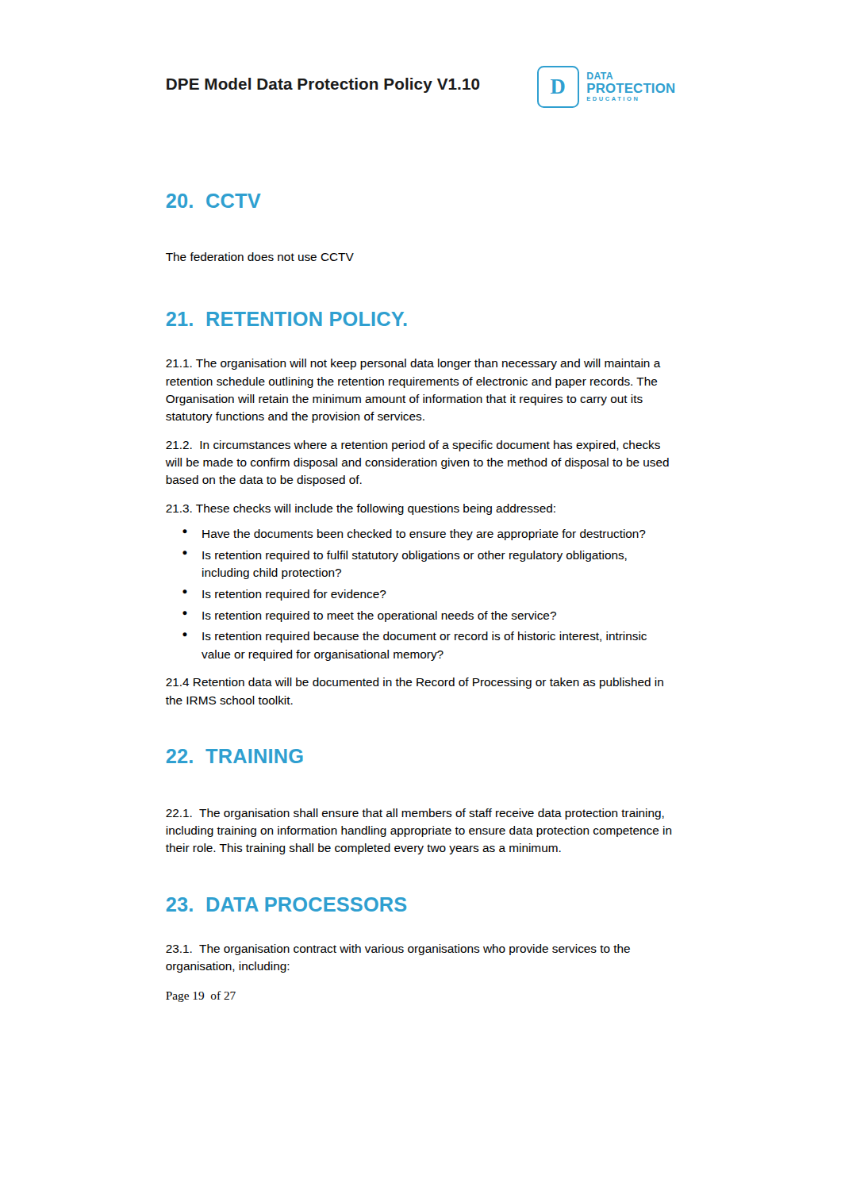DPE Model Data Protection Policy V1.10
D
DATA
PROTECTION
EDUCATION
20. CCTV
The federation does not use CCTV
21. RETENTION POLICY.
21.1. The organisation will not keep personal data longer than necessary and will maintain a retention schedule outlining the retention requirements of electronic and paper records. The Organisation will retain the minimum amount of information that it requires to carry out its statutory functions and the provision of services.
21.2. In circumstances where a retention period of a specific document has expired, checks will be made to confirm disposal and consideration given to the method of disposal to be used based on the data to be disposed of.
21.3. These checks will include the following questions being addressed:
Have the documents been checked to ensure they are appropriate for destruction?
Is retention required to fulfil statutory obligations or other regulatory obligations, including child protection?
Is retention required for evidence?
Is retention required to meet the operational needs of the service?
Is retention required because the document or record is of historic interest, intrinsic value or required for organisational memory?
21.4 Retention data will be documented in the Record of Processing or taken as published in the IRMS school toolkit.
22. TRAINING
22.1. The organisation shall ensure that all members of staff receive data protection training, including training on information handling appropriate to ensure data protection competence in their role. This training shall be completed every two years as a minimum.
23. DATA PROCESSORS
23.1. The organisation contract with various organisations who provide services to the organisation, including:
Page 19 of 27